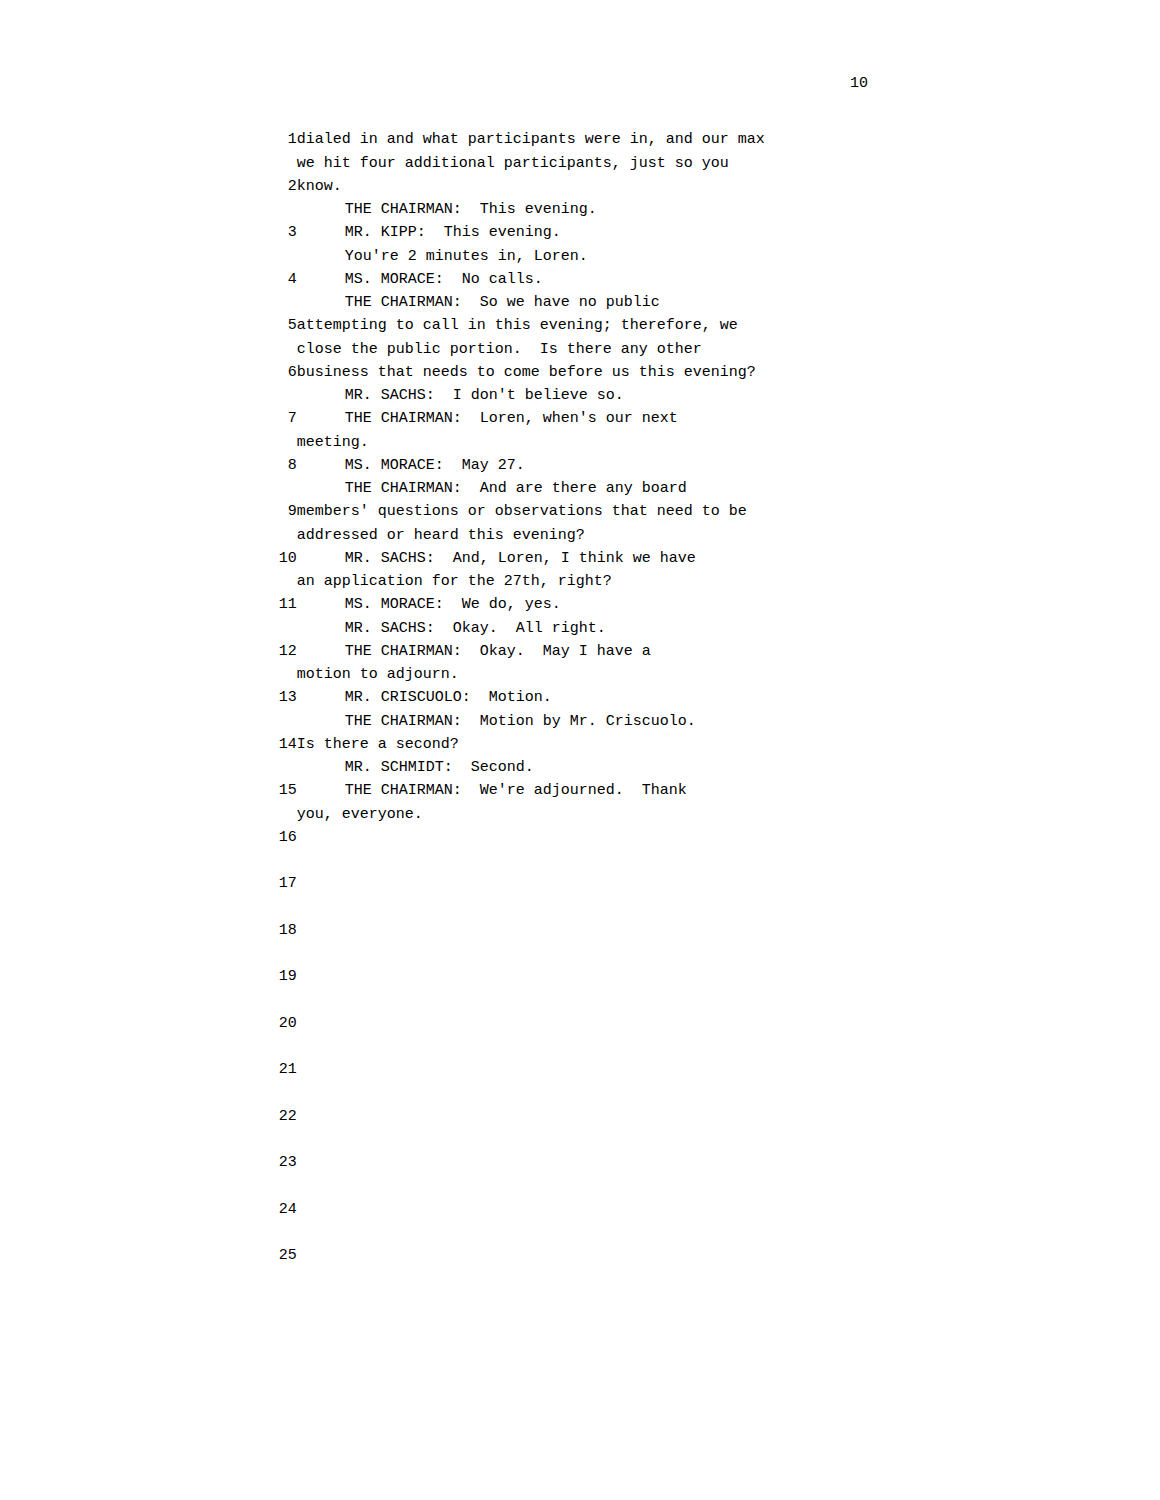10
| 1 | dialed in and what participants were in, and our max we hit four additional participants, just so you |
| 2 | know. |
| | THE CHAIRMAN: This evening. |
| 3 | MR. KIPP: This evening. |
| | You're 2 minutes in, Loren. |
| 4 | MS. MORACE: No calls. |
| | THE CHAIRMAN: So we have no public |
| 5 | attempting to call in this evening; therefore, we close the public portion. Is there any other |
| 6 | business that needs to come before us this evening? |
| | MR. SACHS: I don't believe so. |
| 7 | THE CHAIRMAN: Loren, when's our next meeting. |
| 8 | MS. MORACE: May 27. |
| | THE CHAIRMAN: And are there any board |
| 9 | members' questions or observations that need to be addressed or heard this evening? |
| 10 | MR. SACHS: And, Loren, I think we have an application for the 27th, right? |
| 11 | MS. MORACE: We do, yes. |
| | MR. SACHS: Okay. All right. |
| 12 | THE CHAIRMAN: Okay. May I have a motion to adjourn. |
| 13 | MR. CRISCUOLO: Motion. |
| | THE CHAIRMAN: Motion by Mr. Criscuolo. |
| 14 | Is there a second? |
| | MR. SCHMIDT: Second. |
| 15 | THE CHAIRMAN: We're adjourned. Thank you, everyone. |
| 16 | |
| 17 | |
| 18 | |
| 19 | |
| 20 | |
| 21 | |
| 22 | |
| 23 | |
| 24 | |
| 25 | |